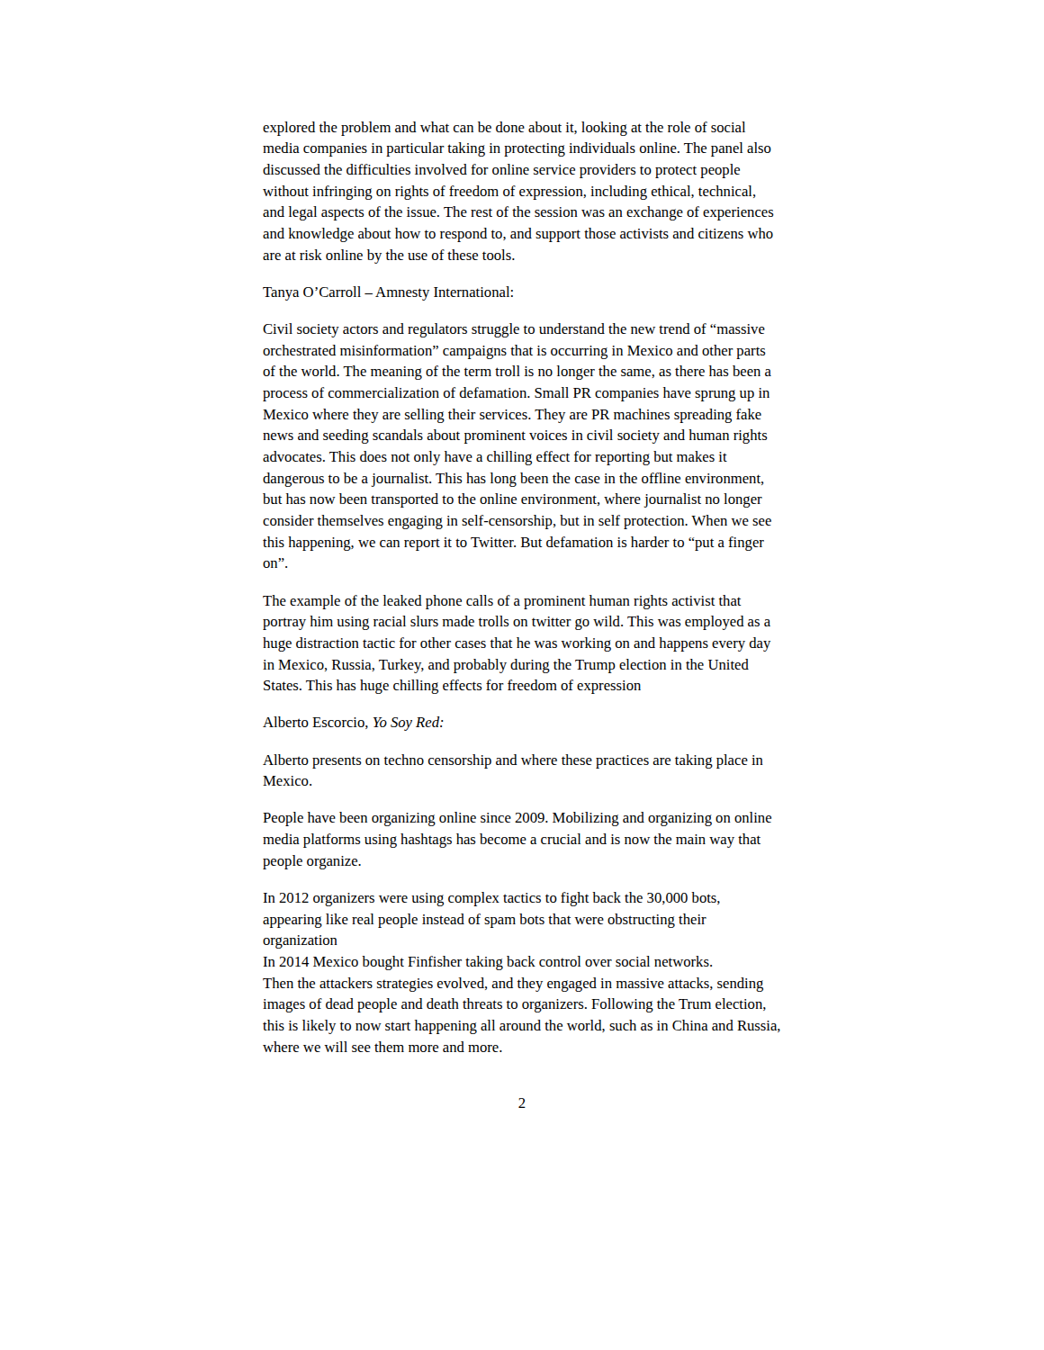explored the problem and what can be done about it, looking at the role of social media companies in particular taking in protecting individuals online. The panel also discussed the difficulties involved for online service providers to protect people without infringing on rights of freedom of expression, including ethical, technical, and legal aspects of the issue. The rest of the session was an exchange of experiences and knowledge about how to respond to, and support those activists and citizens who are at risk online by the use of these tools.
Tanya O’Carroll – Amnesty International:
Civil society actors and regulators struggle to understand the new trend of “massive orchestrated misinformation” campaigns that is occurring in Mexico and other parts of the world. The meaning of the term troll is no longer the same, as there has been a process of commercialization of defamation. Small PR companies have sprung up in Mexico where they are selling their services. They are PR machines spreading fake news and seeding scandals about prominent voices in civil society and human rights advocates. This does not only have a chilling effect for reporting but makes it dangerous to be a journalist. This has long been the case in the offline environment, but has now been transported to the online environment, where journalist no longer consider themselves engaging in self-censorship, but in self protection. When we see this happening, we can report it to Twitter. But defamation is harder to “put a finger on”.
The example of the leaked phone calls of a prominent human rights activist that portray him using racial slurs made trolls on twitter go wild. This was employed as a huge distraction tactic for other cases that he was working on and happens every day in Mexico, Russia, Turkey, and probably during the Trump election in the United States. This has huge chilling effects for freedom of expression
Alberto Escorcio, Yo Soy Red:
Alberto presents on techno censorship and where these practices are taking place in Mexico.
People have been organizing online since 2009. Mobilizing and organizing on online media platforms using hashtags has become a crucial and is now the main way that people organize.
In 2012 organizers were using complex tactics to fight back the 30,000 bots, appearing like real people instead of spam bots that were obstructing their organization
In 2014 Mexico bought Finfisher taking back control over social networks.
Then the attackers strategies evolved, and they engaged in massive attacks, sending images of dead people and death threats to organizers. Following the Trum election, this is likely to now start happening all around the world, such as in China and Russia, where we will see them more and more.
2